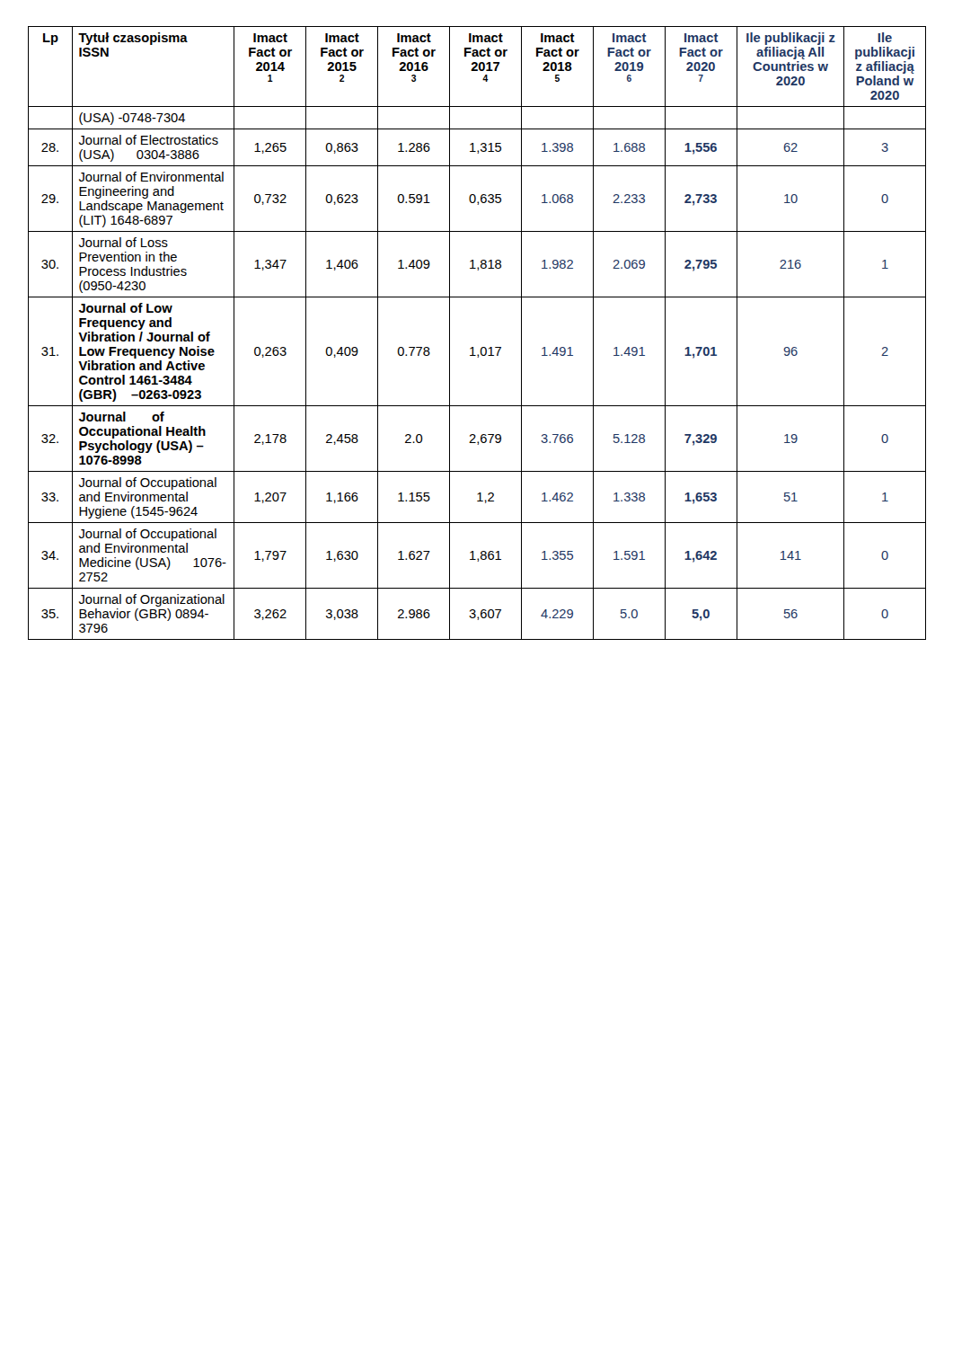| Lp | Tytuł czasopisma ISSN | Imact Fact or 2014 1 | Imact Fact or 2015 2 | Imact Fact or 2016 3 | Imact Fact or 2017 4 | Imact Fact or 2018 5 | Imact Fact or 2019 6 | Imact Fact or 2020 7 | Ile publikacji z afiliacją All Countries w 2020 | Ile publikacji z afiliacją Poland w 2020 |
| --- | --- | --- | --- | --- | --- | --- | --- | --- | --- | --- |
| | (USA) -0748-7304 | | | | | | | | | |
| 28. | Journal of Electrostatics (USA) 0304-3886 | 1,265 | 0,863 | 1.286 | 1,315 | 1.398 | 1.688 | 1,556 | 62 | 3 |
| 29. | Journal of Environmental Engineering and Landscape Management (LIT) 1648-6897 | 0,732 | 0,623 | 0.591 | 0,635 | 1.068 | 2.233 | 2,733 | 10 | 0 |
| 30. | Journal of Loss Prevention in the Process Industries (0950-4230 | 1,347 | 1,406 | 1.409 | 1,818 | 1.982 | 2.069 | 2,795 | 216 | 1 |
| 31. | Journal of Low Frequency and Vibration / Journal of Low Frequency Noise Vibration and Active Control 1461-3484 (GBR) –0263-0923 | 0,263 | 0,409 | 0.778 | 1,017 | 1.491 | 1.491 | 1,701 | 96 | 2 |
| 32. | Journal of Occupational Health Psychology (USA) – 1076-8998 | 2,178 | 2,458 | 2.0 | 2,679 | 3.766 | 5.128 | 7,329 | 19 | 0 |
| 33. | Journal of Occupational and Environmental Hygiene (1545-9624 | 1,207 | 1,166 | 1.155 | 1,2 | 1.462 | 1.338 | 1,653 | 51 | 1 |
| 34. | Journal of Occupational and Environmental Medicine (USA) 1076-2752 | 1,797 | 1,630 | 1.627 | 1,861 | 1.355 | 1.591 | 1,642 | 141 | 0 |
| 35. | Journal of Organizational Behavior (GBR) 0894-3796 | 3,262 | 3,038 | 2.986 | 3,607 | 4.229 | 5.0 | 5,0 | 56 | 0 |